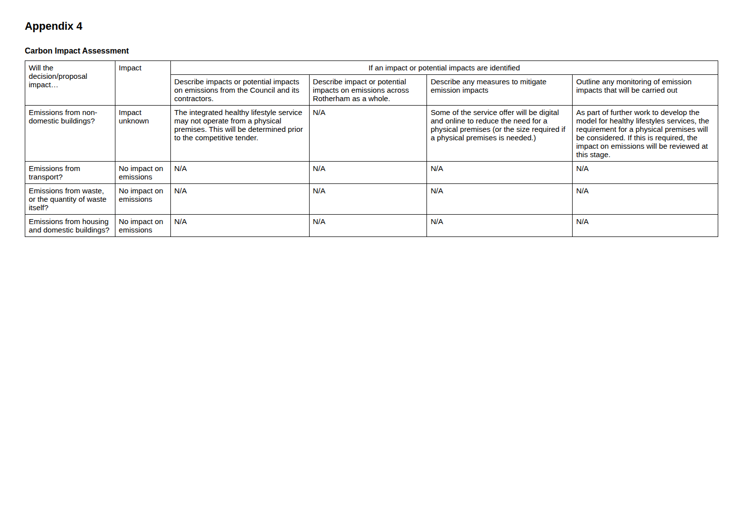Appendix 4
Carbon Impact Assessment
| Will the decision/proposal impact… | Impact | If an impact or potential impacts are identified |
| --- | --- | --- |
| Describe impacts or potential impacts on emissions from the Council and its contractors. | Describe impact or potential impacts on emissions across Rotherham as a whole. | Describe any measures to mitigate emission impacts | Outline any monitoring of emission impacts that will be carried out |
| Emissions from non-domestic buildings? | Impact unknown | The integrated healthy lifestyle service may not operate from a physical premises. This will be determined prior to the competitive tender. | N/A | Some of the service offer will be digital and online to reduce the need for a physical premises (or the size required if a physical premises is needed.) | As part of further work to develop the model for healthy lifestyles services, the requirement for a physical premises will be considered. If this is required, the impact on emissions will be reviewed at this stage. |
| Emissions from transport? | No impact on emissions | N/A | N/A | N/A | N/A |
| Emissions from waste, or the quantity of waste itself? | No impact on emissions | N/A | N/A | N/A | N/A |
| Emissions from housing and domestic buildings? | No impact on emissions | N/A | N/A | N/A | N/A |